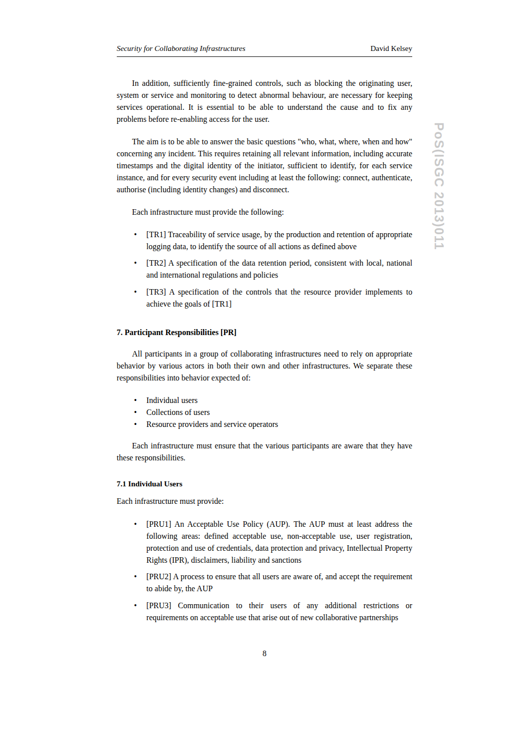Security for Collaborating Infrastructures David Kelsey
PoS(ISGC 2013)011
In addition, sufficiently fine-grained controls, such as blocking the originating user, system or service and monitoring to detect abnormal behaviour, are necessary for keeping services operational. It is essential to be able to understand the cause and to fix any problems before re-enabling access for the user.
The aim is to be able to answer the basic questions "who, what, where, when and how" concerning any incident. This requires retaining all relevant information, including accurate timestamps and the digital identity of the initiator, sufficient to identify, for each service instance, and for every security event including at least the following: connect, authenticate, authorise (including identity changes) and disconnect.
Each infrastructure must provide the following:
[TR1] Traceability of service usage, by the production and retention of appropriate logging data, to identify the source of all actions as defined above
[TR2] A specification of the data retention period, consistent with local, national and international regulations and policies
[TR3] A specification of the controls that the resource provider implements to achieve the goals of [TR1]
7. Participant Responsibilities [PR]
All participants in a group of collaborating infrastructures need to rely on appropriate behavior by various actors in both their own and other infrastructures. We separate these responsibilities into behavior expected of:
Individual users
Collections of users
Resource providers and service operators
Each infrastructure must ensure that the various participants are aware that they have these responsibilities.
7.1 Individual Users
Each infrastructure must provide:
[PRU1] An Acceptable Use Policy (AUP). The AUP must at least address the following areas: defined acceptable use, non-acceptable use, user registration, protection and use of credentials, data protection and privacy, Intellectual Property Rights (IPR), disclaimers, liability and sanctions
[PRU2] A process to ensure that all users are aware of, and accept the requirement to abide by, the AUP
[PRU3] Communication to their users of any additional restrictions or requirements on acceptable use that arise out of new collaborative partnerships
8